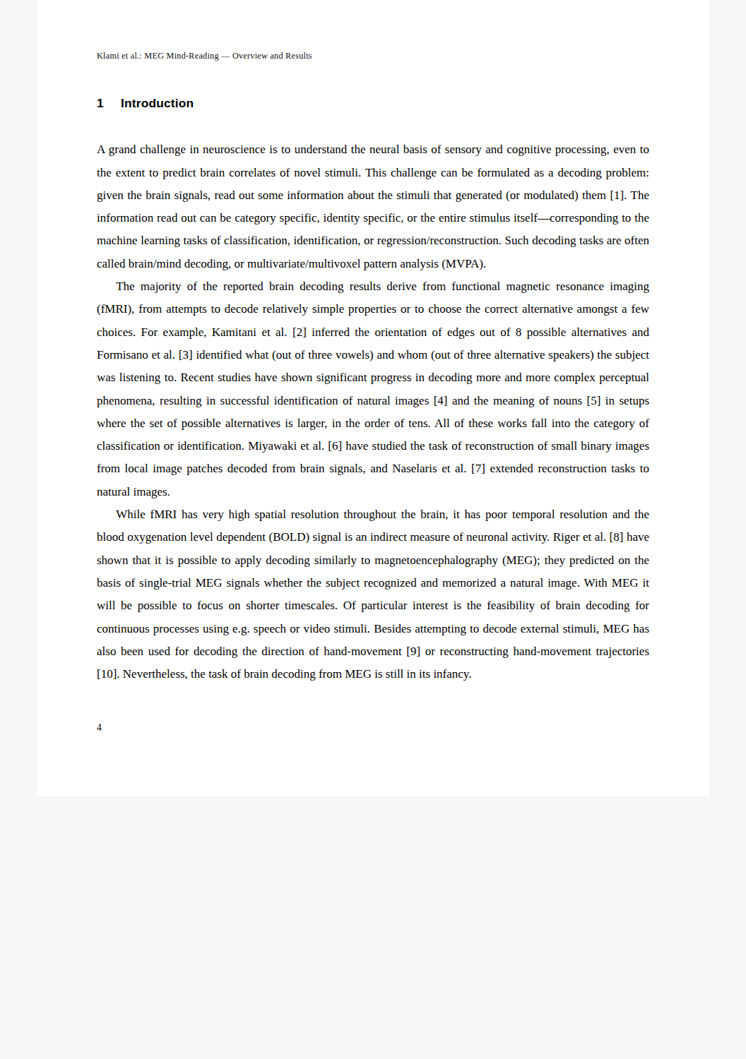Klami et al.: MEG Mind-Reading — Overview and Results
1 Introduction
A grand challenge in neuroscience is to understand the neural basis of sensory and cognitive processing, even to the extent to predict brain correlates of novel stimuli. This challenge can be formulated as a decoding problem: given the brain signals, read out some information about the stimuli that generated (or modulated) them [1]. The information read out can be category specific, identity specific, or the entire stimulus itself—corresponding to the machine learning tasks of classification, identification, or regression/reconstruction. Such decoding tasks are often called brain/mind decoding, or multivariate/multivoxel pattern analysis (MVPA).
The majority of the reported brain decoding results derive from functional magnetic resonance imaging (fMRI), from attempts to decode relatively simple properties or to choose the correct alternative amongst a few choices. For example, Kamitani et al. [2] inferred the orientation of edges out of 8 possible alternatives and Formisano et al. [3] identified what (out of three vowels) and whom (out of three alternative speakers) the subject was listening to. Recent studies have shown significant progress in decoding more and more complex perceptual phenomena, resulting in successful identification of natural images [4] and the meaning of nouns [5] in setups where the set of possible alternatives is larger, in the order of tens. All of these works fall into the category of classification or identification. Miyawaki et al. [6] have studied the task of reconstruction of small binary images from local image patches decoded from brain signals, and Naselaris et al. [7] extended reconstruction tasks to natural images.
While fMRI has very high spatial resolution throughout the brain, it has poor temporal resolution and the blood oxygenation level dependent (BOLD) signal is an indirect measure of neuronal activity. Riger et al. [8] have shown that it is possible to apply decoding similarly to magnetoencephalography (MEG); they predicted on the basis of single-trial MEG signals whether the subject recognized and memorized a natural image. With MEG it will be possible to focus on shorter timescales. Of particular interest is the feasibility of brain decoding for continuous processes using e.g. speech or video stimuli. Besides attempting to decode external stimuli, MEG has also been used for decoding the direction of hand-movement [9] or reconstructing hand-movement trajectories [10]. Nevertheless, the task of brain decoding from MEG is still in its infancy.
4